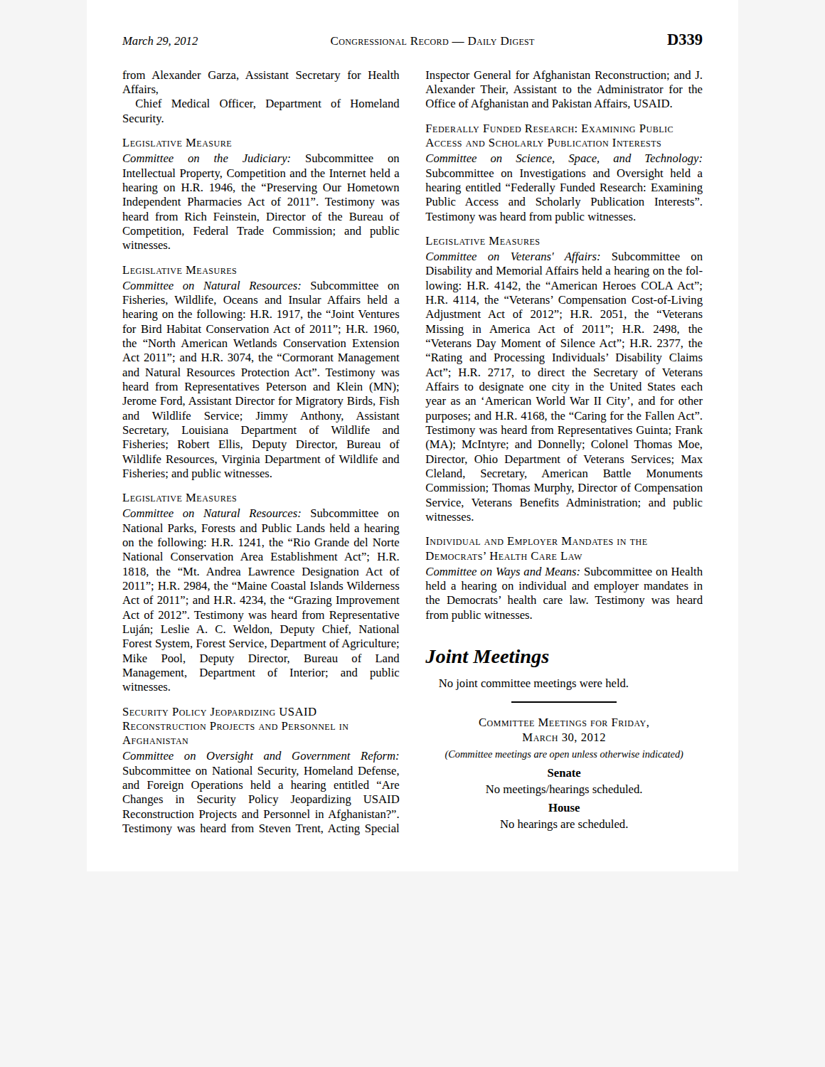March 29, 2012 Congressional Record — Daily Digest D339
from Alexander Garza, Assistant Secretary for Health Affairs,
Chief Medical Officer, Department of Homeland Security.
Legislative Measure
Committee on the Judiciary: Subcommittee on Intellectual Property, Competition and the Internet held a hearing on H.R. 1946, the “Preserving Our Hometown Independent Pharmacies Act of 2011”. Testimony was heard from Rich Feinstein, Director of the Bureau of Competition, Federal Trade Commission; and public witnesses.
Legislative Measures
Committee on Natural Resources: Subcommittee on Fisheries, Wildlife, Oceans and Insular Affairs held a hearing on the following: H.R. 1917, the “Joint Ventures for Bird Habitat Conservation Act of 2011”; H.R. 1960, the “North American Wetlands Conservation Extension Act 2011”; and H.R. 3074, the “Cormorant Management and Natural Resources Protection Act”. Testimony was heard from Representatives Peterson and Klein (MN); Jerome Ford, Assistant Director for Migratory Birds, Fish and Wildlife Service; Jimmy Anthony, Assistant Secretary, Louisiana Department of Wildlife and Fisheries; Robert Ellis, Deputy Director, Bureau of Wildlife Resources, Virginia Department of Wildlife and Fisheries; and public witnesses.
Legislative Measures
Committee on Natural Resources: Subcommittee on National Parks, Forests and Public Lands held a hearing on the following: H.R. 1241, the “Rio Grande del Norte National Conservation Area Establishment Act”; H.R. 1818, the “Mt. Andrea Lawrence Designation Act of 2011”; H.R. 2984, the “Maine Coastal Islands Wilderness Act of 2011”; and H.R. 4234, the “Grazing Improvement Act of 2012”. Testimony was heard from Representative Luján; Leslie A. C. Weldon, Deputy Chief, National Forest System, Forest Service, Department of Agriculture; Mike Pool, Deputy Director, Bureau of Land Management, Department of Interior; and public witnesses.
Security Policy Jeopardizing USAID Reconstruction Projects and Personnel in Afghanistan
Committee on Oversight and Government Reform: Subcommittee on National Security, Homeland Defense, and Foreign Operations held a hearing entitled “Are Changes in Security Policy Jeopardizing USAID Reconstruction Projects and Personnel in Afghanistan?”. Testimony was heard from Steven Trent, Acting Special Inspector General for Afghanistan Reconstruction; and J. Alexander Their, Assistant to the Administrator for the Office of Afghanistan and Pakistan Affairs, USAID.
Federally Funded Research: Examining Public Access and Scholarly Publication Interests
Committee on Science, Space, and Technology: Subcommittee on Investigations and Oversight held a hearing entitled “Federally Funded Research: Examining Public Access and Scholarly Publication Interests”. Testimony was heard from public witnesses.
Legislative Measures
Committee on Veterans' Affairs: Subcommittee on Disability and Memorial Affairs held a hearing on the following: H.R. 4142, the “American Heroes COLA Act”; H.R. 4114, the “Veterans’ Compensation Cost-of-Living Adjustment Act of 2012”; H.R. 2051, the “Veterans Missing in America Act of 2011”; H.R. 2498, the “Veterans Day Moment of Silence Act”; H.R. 2377, the “Rating and Processing Individuals’ Disability Claims Act”; H.R. 2717, to direct the Secretary of Veterans Affairs to designate one city in the United States each year as an ‘American World War II City’, and for other purposes; and H.R. 4168, the “Caring for the Fallen Act”. Testimony was heard from Representatives Guinta; Frank (MA); McIntyre; and Donnelly; Colonel Thomas Moe, Director, Ohio Department of Veterans Services; Max Cleland, Secretary, American Battle Monuments Commission; Thomas Murphy, Director of Compensation Service, Veterans Benefits Administration; and public witnesses.
Individual and Employer Mandates in the Democrats’ Health Care Law
Committee on Ways and Means: Subcommittee on Health held a hearing on individual and employer mandates in the Democrats’ health care law. Testimony was heard from public witnesses.
Joint Meetings
No joint committee meetings were held.
Committee Meetings for Friday,
March 30, 2012
(Committee meetings are open unless otherwise indicated)
Senate
No meetings/hearings scheduled.
House
No hearings are scheduled.